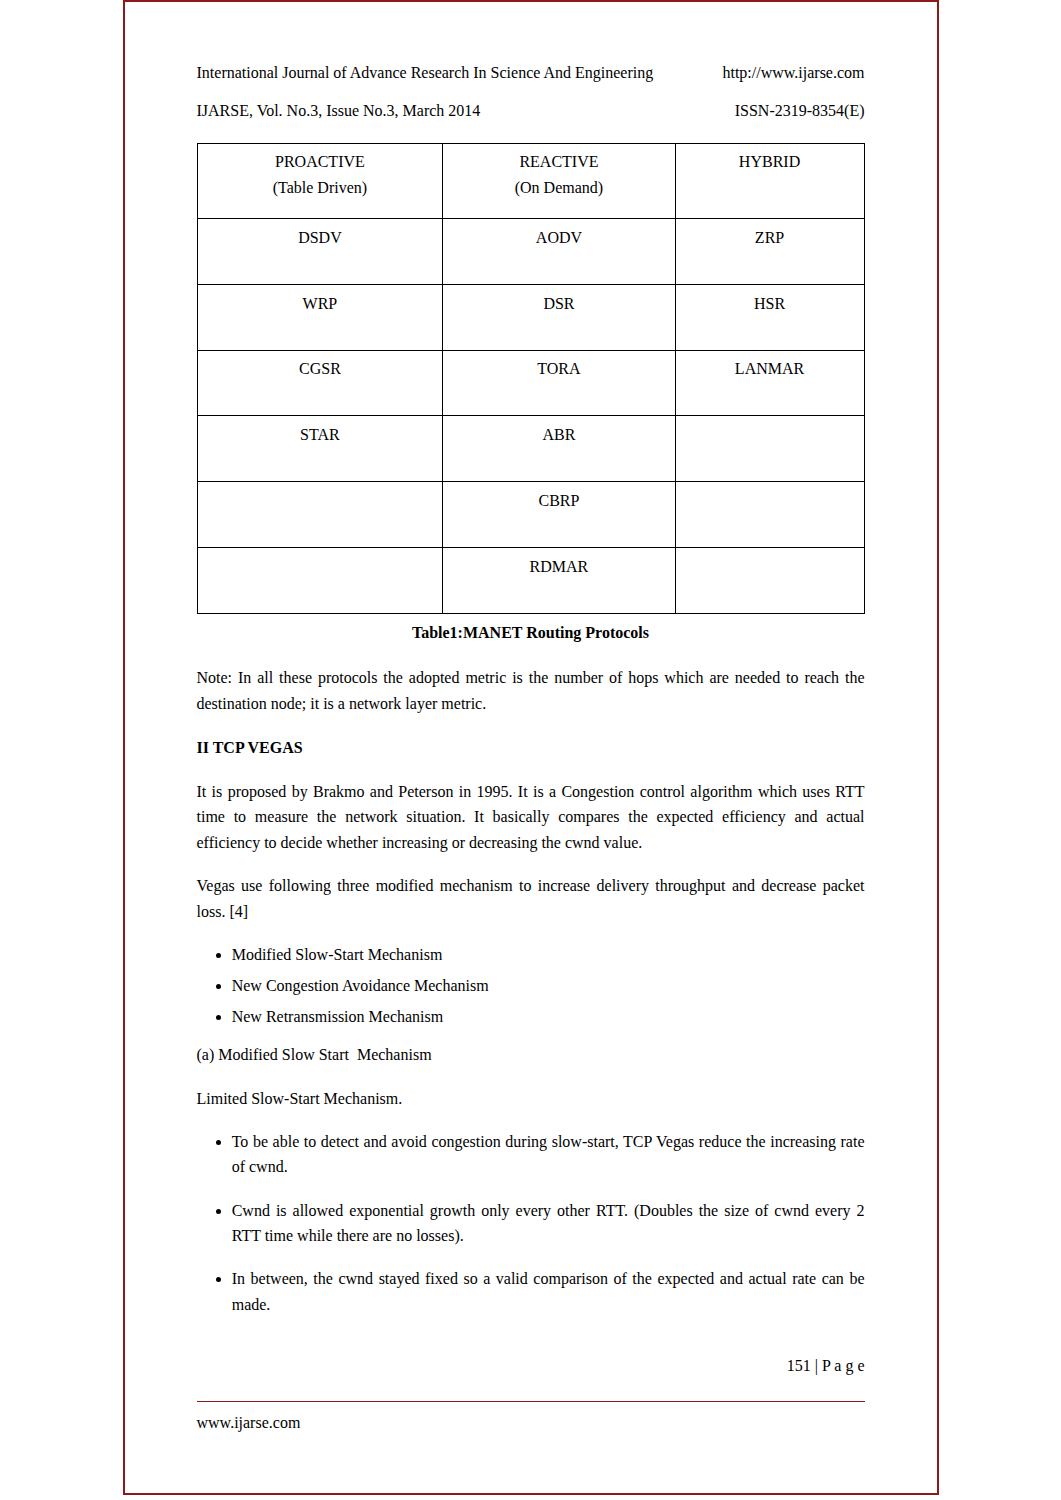International Journal of Advance Research In Science And Engineering http://www.ijarse.com
IJARSE, Vol. No.3, Issue No.3, March 2014 ISSN-2319-8354(E)
| PROACTIVE (Table Driven) | REACTIVE (On Demand) | HYBRID |
| DSDV | AODV | ZRP |
| WRP | DSR | HSR |
| CGSR | TORA | LANMAR |
| STAR | ABR | |
| | CBRP | |
| | RDMAR | |
Table1:MANET Routing Protocols
Note: In all these protocols the adopted metric is the number of hops which are needed to reach the destination node; it is a network layer metric.
II TCP VEGAS
It is proposed by Brakmo and Peterson in 1995. It is a Congestion control algorithm which uses RTT time to measure the network situation. It basically compares the expected efficiency and actual efficiency to decide whether increasing or decreasing the cwnd value.
Vegas use following three modified mechanism to increase delivery throughput and decrease packet loss. [4]
Modified Slow-Start Mechanism
New Congestion Avoidance Mechanism
New Retransmission Mechanism
(a) Modified Slow Start Mechanism
Limited Slow-Start Mechanism.
To be able to detect and avoid congestion during slow-start, TCP Vegas reduce the increasing rate of cwnd.
Cwnd is allowed exponential growth only every other RTT. (Doubles the size of cwnd every 2 RTT time while there are no losses).
In between, the cwnd stayed fixed so a valid comparison of the expected and actual rate can be made.
151 | P a g e
www.ijarse.com